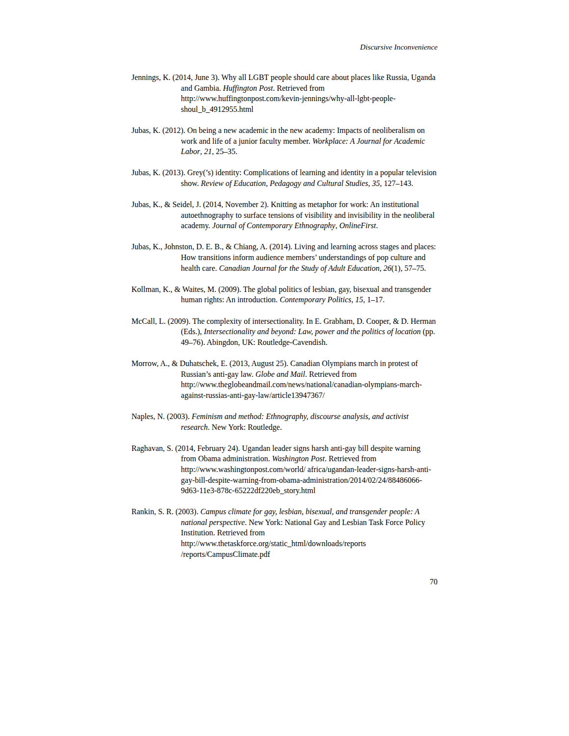Discursive Inconvenience
Jennings, K. (2014, June 3). Why all LGBT people should care about places like Russia, Uganda and Gambia. Huffington Post. Retrieved from http://www.huffingtonpost.com/kevin-jennings/why-all-lgbt-people-shoul_b_4912955.html
Jubas, K. (2012). On being a new academic in the new academy: Impacts of neoliberalism on work and life of a junior faculty member. Workplace: A Journal for Academic Labor, 21, 25–35.
Jubas, K. (2013). Grey(’s) identity: Complications of learning and identity in a popular television show. Review of Education, Pedagogy and Cultural Studies, 35, 127–143.
Jubas, K., & Seidel, J. (2014, November 2). Knitting as metaphor for work: An institutional autoethnography to surface tensions of visibility and invisibility in the neoliberal academy. Journal of Contemporary Ethnography, OnlineFirst.
Jubas, K., Johnston, D. E. B., & Chiang, A. (2014). Living and learning across stages and places: How transitions inform audience members’ understandings of pop culture and health care. Canadian Journal for the Study of Adult Education, 26(1), 57–75.
Kollman, K., & Waites, M. (2009). The global politics of lesbian, gay, bisexual and transgender human rights: An introduction. Contemporary Politics, 15, 1–17.
McCall, L. (2009). The complexity of intersectionality. In E. Grabham, D. Cooper, & D. Herman (Eds.), Intersectionality and beyond: Law, power and the politics of location (pp. 49–76). Abingdon, UK: Routledge-Cavendish.
Morrow, A., & Duhatschek, E. (2013, August 25). Canadian Olympians march in protest of Russian’s anti-gay law. Globe and Mail. Retrieved from http://www.theglobeandmail.com/news/national/canadian-olympians-march-against-russias-anti-gay-law/article13947367/
Naples, N. (2003). Feminism and method: Ethnography, discourse analysis, and activist research. New York: Routledge.
Raghavan, S. (2014, February 24). Ugandan leader signs harsh anti-gay bill despite warning from Obama administration. Washington Post. Retrieved from http://www.washingtonpost.com/world/ africa/ugandan-leader-signs-harsh-anti-gay-bill-despite-warning-from-obama-administration/2014/02/24/88486066-9d63-11e3-878c-65222df220eb_story.html
Rankin, S. R. (2003). Campus climate for gay, lesbian, bisexual, and transgender people: A national perspective. New York: National Gay and Lesbian Task Force Policy Institution. Retrieved from http://www.thetaskforce.org/static_html/downloads/reports /reports/CampusClimate.pdf
70